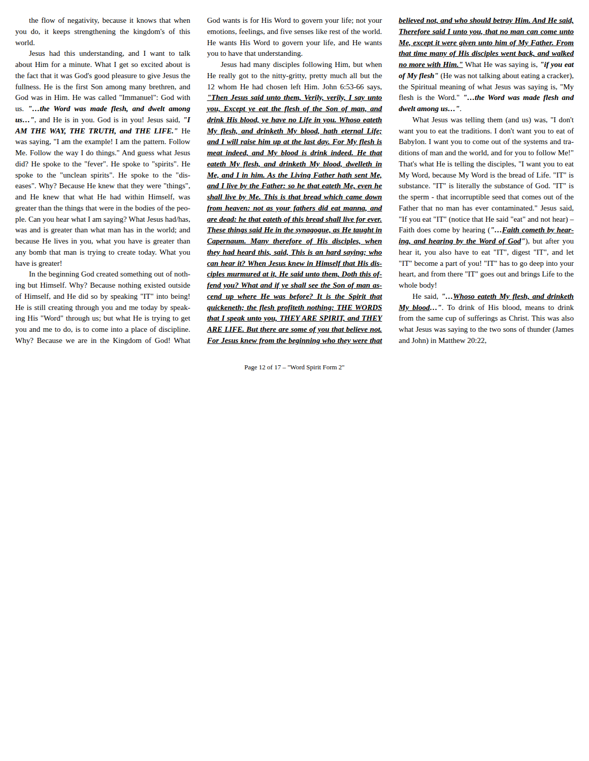the flow of negativity, because it knows that when you do, it keeps strengthening the kingdom's of this world.
Jesus had this understanding, and I want to talk about Him for a minute. What I get so excited about is the fact that it was God's good pleasure to give Jesus the fullness. He is the first Son among many brethren, and God was in Him. He was called "Immanuel": God with us. "…the Word was made flesh, and dwelt among us…", and He is in you. God is in you! Jesus said, "I AM THE WAY, THE TRUTH, and THE LIFE." He was saying, "I am the example! I am the pattern. Follow Me. Follow the way I do things." And guess what Jesus did? He spoke to the "fever". He spoke to "spirits". He spoke to the "unclean spirits". He spoke to the "diseases". Why? Because He knew that they were "things", and He knew that what He had within Himself, was greater than the things that were in the bodies of the people. Can you hear what I am saying? What Jesus had/has, was and is greater than what man has in the world; and because He lives in you, what you have is greater than any bomb that man is trying to create today. What you have is greater!
In the beginning God created something out of nothing but Himself. Why? Because nothing existed outside of Himself, and He did so by speaking "IT" into being! He is still creating through you and me today by speaking His "Word" through us; but what He is trying to get you and me to do, is to come into a place of discipline. Why? Because we are in the Kingdom of God! What God wants is for His Word to govern your life; not your emotions, feelings, and five senses like rest of the world. He wants His Word to govern your life, and He wants you to have that understanding.
Jesus had many disciples following Him, but when He really got to the nitty-gritty, pretty much all but the 12 whom He had chosen left Him. John 6:53-66 says, "Then Jesus said unto them, Verily, verily, I say unto you, Except ye eat the flesh of the Son of man, and drink His blood, ye have no Life in you. Whoso eateth My flesh, and drinketh My blood, hath eternal Life; and I will raise him up at the last day. For My flesh is meat indeed, and My blood is drink indeed. He that eateth My flesh, and drinketh My blood, dwelleth in Me, and I in him. As the Living Father hath sent Me, and I live by the Father: so he that eateth Me, even he shall live by Me. This is that bread which came down from heaven: not as your fathers did eat manna, and are dead: he that eateth of this bread shall live for ever. These things said He in the synagogue, as He taught in Capernaum. Many therefore of His disciples, when they had heard this, said, This is an hard saying; who can hear it? When Jesus knew in Himself that His disciples murmured at it, He said unto them, Doth this offend you? What and if ye shall see the Son of man ascend up where He was before? It is the Spirit that quickeneth; the flesh profiteth nothing: THE WORDS that I speak unto you, THEY ARE SPIRIT, and THEY ARE LIFE. But there are some of you that believe not. For Jesus knew from the beginning who they were that believed not, and who should betray Him. And He said, Therefore said I unto you, that no man can come unto Me, except it were given unto him of My Father. From that time many of His disciples went back, and walked no more with Him." What He was saying is, "if you eat of My flesh" (He was not talking about eating a cracker), the Spiritual meaning of what Jesus was saying is, "My flesh is the Word." "…the Word was made flesh and dwelt among us…".
What Jesus was telling them (and us) was, "I don't want you to eat the traditions. I don't want you to eat of Babylon. I want you to come out of the systems and traditions of man and the world, and for you to follow Me!" That's what He is telling the disciples, "I want you to eat My Word, because My Word is the bread of Life. "IT" is substance. "IT" is literally the substance of God. "IT" is the sperm - that incorruptible seed that comes out of the Father that no man has ever contaminated." Jesus said, "If you eat "IT" (notice that He said "eat" and not hear) – Faith does come by hearing ("…Faith cometh by hearing, and hearing by the Word of God"), but after you hear it, you also have to eat "IT", digest "IT", and let "IT" become a part of you! "IT" has to go deep into your heart, and from there "IT" goes out and brings Life to the whole body!
He said, "…Whoso eateth My flesh, and drinketh My blood…". To drink of His blood, means to drink from the same cup of sufferings as Christ. This was also what Jesus was saying to the two sons of thunder (James and John) in Matthew 20:22,
Page 12 of 17 – "Word Spirit Form 2"